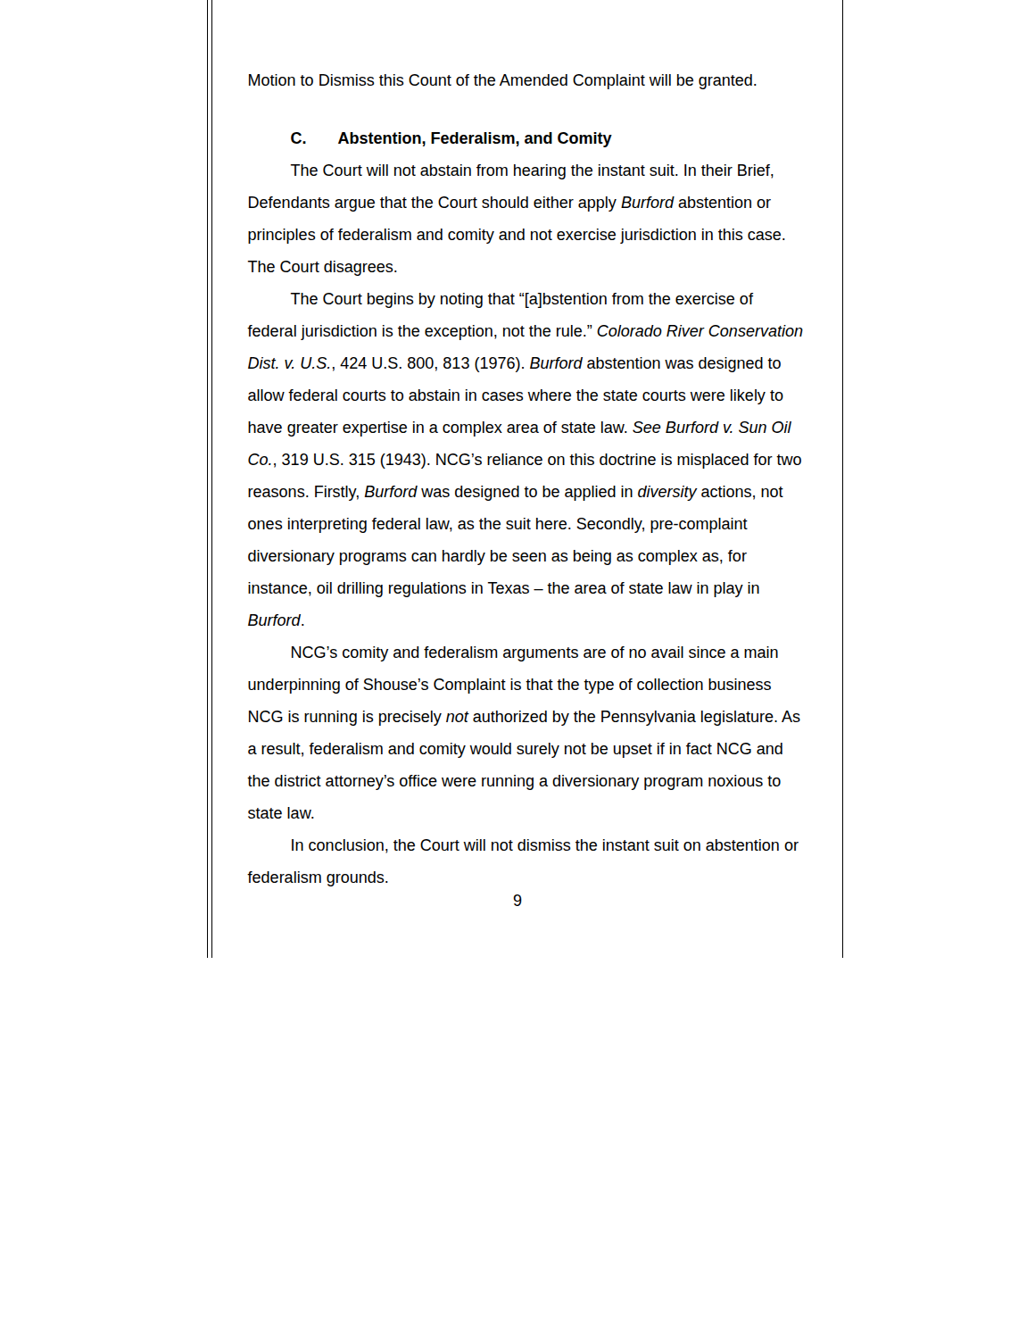Motion to Dismiss this Count of the Amended Complaint will be granted.
C. Abstention, Federalism, and Comity
The Court will not abstain from hearing the instant suit. In their Brief, Defendants argue that the Court should either apply Burford abstention or principles of federalism and comity and not exercise jurisdiction in this case. The Court disagrees.
The Court begins by noting that “[a]bstention from the exercise of federal jurisdiction is the exception, not the rule.” Colorado River Conservation Dist. v. U.S., 424 U.S. 800, 813 (1976). Burford abstention was designed to allow federal courts to abstain in cases where the state courts were likely to have greater expertise in a complex area of state law. See Burford v. Sun Oil Co., 319 U.S. 315 (1943). NCG’s reliance on this doctrine is misplaced for two reasons. Firstly, Burford was designed to be applied in diversity actions, not ones interpreting federal law, as the suit here. Secondly, pre-complaint diversionary programs can hardly be seen as being as complex as, for instance, oil drilling regulations in Texas – the area of state law in play in Burford.
NCG’s comity and federalism arguments are of no avail since a main underpinning of Shouse’s Complaint is that the type of collection business NCG is running is precisely not authorized by the Pennsylvania legislature. As a result, federalism and comity would surely not be upset if in fact NCG and the district attorney’s office were running a diversionary program noxious to state law.
In conclusion, the Court will not dismiss the instant suit on abstention or federalism grounds.
9